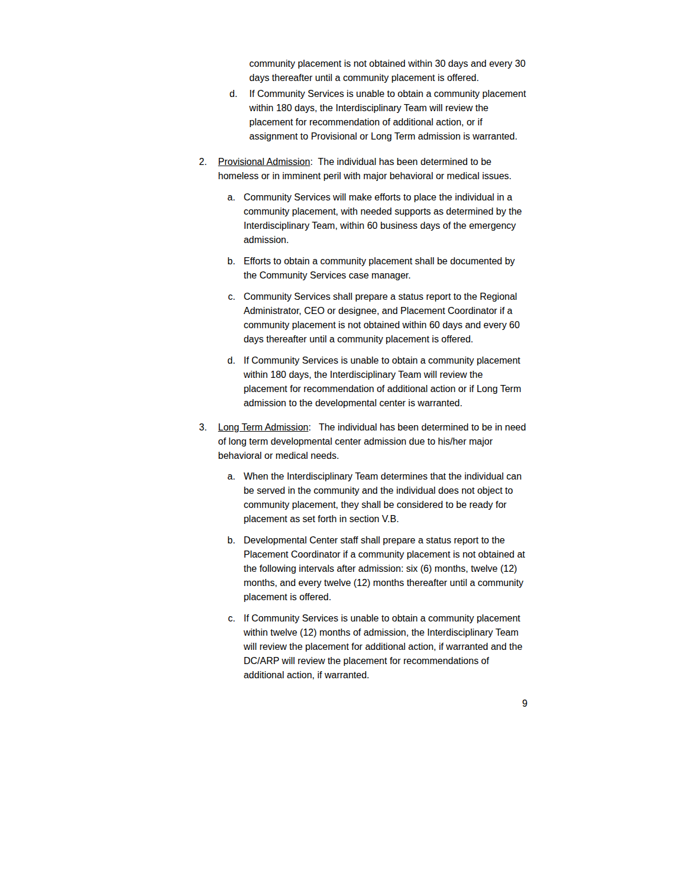community placement is not obtained within 30 days and every 30 days thereafter until a community placement is offered.
d. If Community Services is unable to obtain a community placement within 180 days, the Interdisciplinary Team will review the placement for recommendation of additional action, or if assignment to Provisional or Long Term admission is warranted.
Provisional Admission: The individual has been determined to be homeless or in imminent peril with major behavioral or medical issues.
Community Services will make efforts to place the individual in a community placement, with needed supports as determined by the Interdisciplinary Team, within 60 business days of the emergency admission.
Efforts to obtain a community placement shall be documented by the Community Services case manager.
Community Services shall prepare a status report to the Regional Administrator, CEO or designee, and Placement Coordinator if a community placement is not obtained within 60 days and every 60 days thereafter until a community placement is offered.
If Community Services is unable to obtain a community placement within 180 days, the Interdisciplinary Team will review the placement for recommendation of additional action or if Long Term admission to the developmental center is warranted.
Long Term Admission: The individual has been determined to be in need of long term developmental center admission due to his/her major behavioral or medical needs.
When the Interdisciplinary Team determines that the individual can be served in the community and the individual does not object to community placement, they shall be considered to be ready for placement as set forth in section V.B.
Developmental Center staff shall prepare a status report to the Placement Coordinator if a community placement is not obtained at the following intervals after admission: six (6) months, twelve (12) months, and every twelve (12) months thereafter until a community placement is offered.
If Community Services is unable to obtain a community placement within twelve (12) months of admission, the Interdisciplinary Team will review the placement for additional action, if warranted and the DC/ARP will review the placement for recommendations of additional action, if warranted.
9